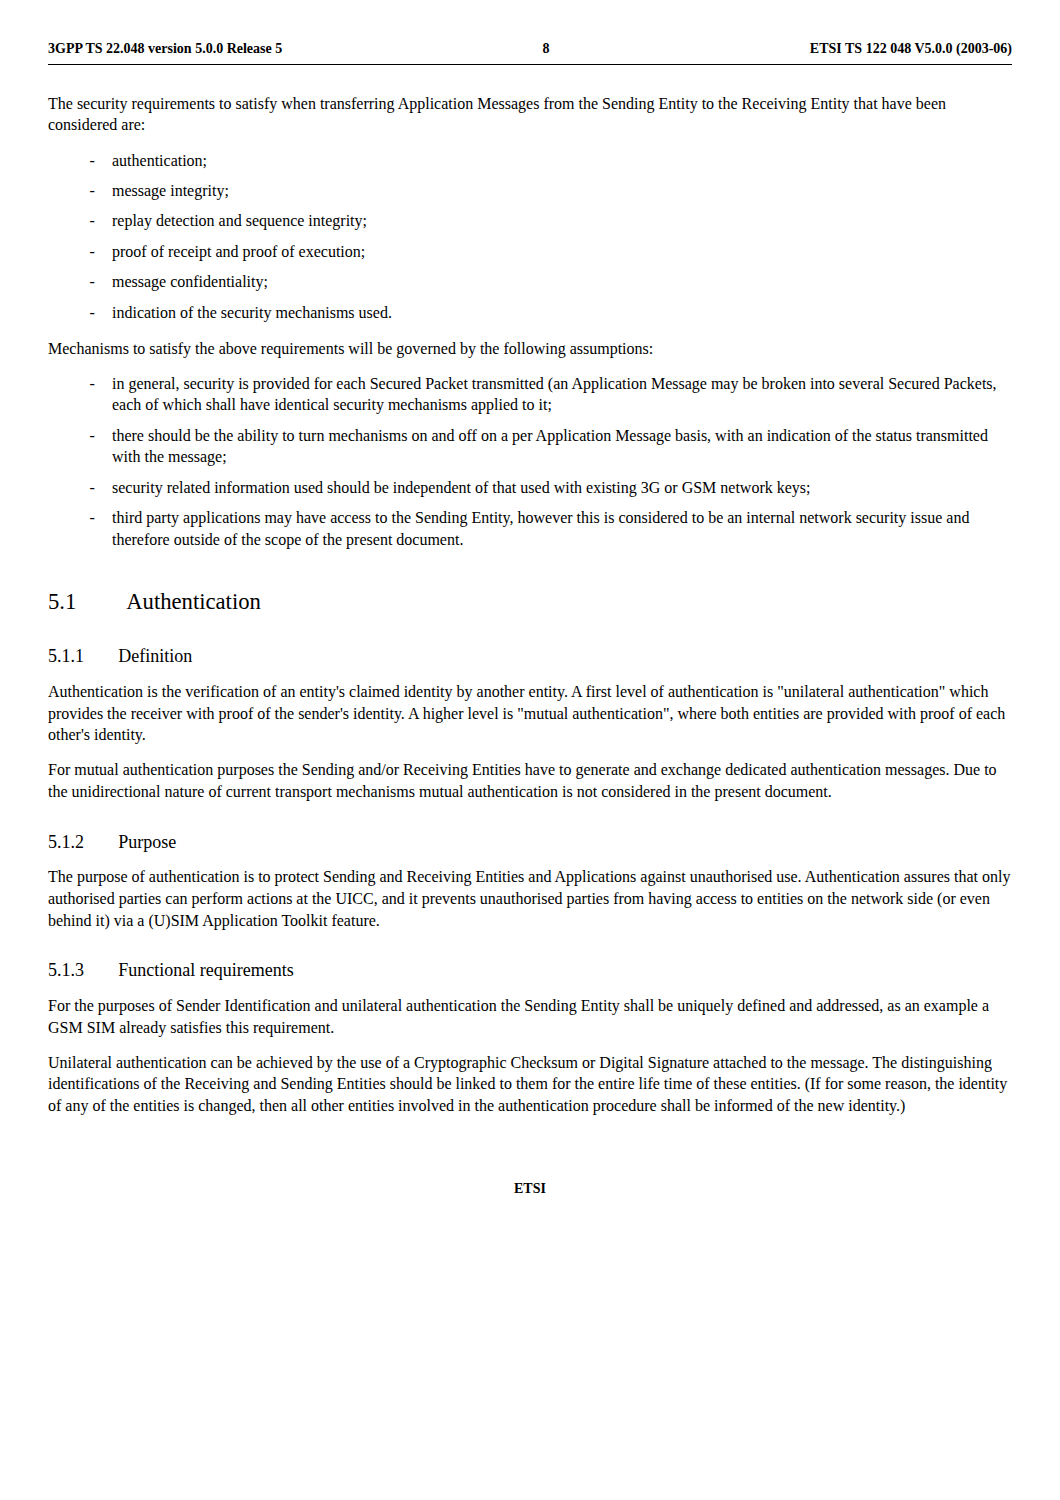3GPP TS 22.048 version 5.0.0 Release 5 8 ETSI TS 122 048 V5.0.0 (2003-06)
The security requirements to satisfy when transferring Application Messages from the Sending Entity to the Receiving Entity that have been considered are:
authentication;
message integrity;
replay detection and sequence integrity;
proof of receipt and proof of execution;
message confidentiality;
indication of the security mechanisms used.
Mechanisms to satisfy the above requirements will be governed by the following assumptions:
in general, security is provided for each Secured Packet transmitted (an Application Message may be broken into several Secured Packets, each of which shall have identical security mechanisms applied to it;
there should be the ability to turn mechanisms on and off on a per Application Message basis, with an indication of the status transmitted with the message;
security related information used should be independent of that used with existing 3G or GSM network keys;
third party applications may have access to the Sending Entity, however this is considered to be an internal network security issue and therefore outside of the scope of the present document.
5.1 Authentication
5.1.1 Definition
Authentication is the verification of an entity's claimed identity by another entity. A first level of authentication is "unilateral authentication" which provides the receiver with proof of the sender's identity. A higher level is "mutual authentication", where both entities are provided with proof of each other's identity.
For mutual authentication purposes the Sending and/or Receiving Entities have to generate and exchange dedicated authentication messages. Due to the unidirectional nature of current transport mechanisms mutual authentication is not considered in the present document.
5.1.2 Purpose
The purpose of authentication is to protect Sending and Receiving Entities and Applications against unauthorised use. Authentication assures that only authorised parties can perform actions at the UICC, and it prevents unauthorised parties from having access to entities on the network side (or even behind it) via a (U)SIM Application Toolkit feature.
5.1.3 Functional requirements
For the purposes of Sender Identification and unilateral authentication the Sending Entity shall be uniquely defined and addressed, as an example a GSM SIM already satisfies this requirement.
Unilateral authentication can be achieved by the use of a Cryptographic Checksum or Digital Signature attached to the message. The distinguishing identifications of the Receiving and Sending Entities should be linked to them for the entire life time of these entities. (If for some reason, the identity of any of the entities is changed, then all other entities involved in the authentication procedure shall be informed of the new identity.)
ETSI